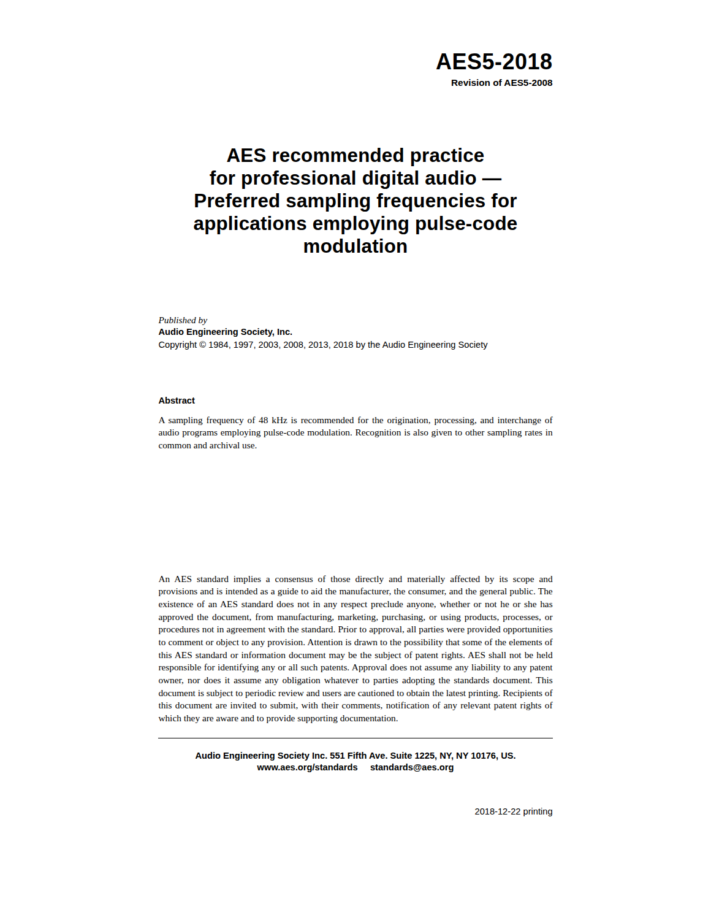AES5-2018 Revision of AES5-2008
AES recommended practice
for professional digital audio —
Preferred sampling frequencies for
applications employing pulse-code
modulation
Published by
Audio Engineering Society, Inc.
Copyright © 1984, 1997, 2003, 2008, 2013, 2018 by the Audio Engineering Society
Abstract
A sampling frequency of 48 kHz is recommended for the origination, processing, and interchange of audio programs employing pulse-code modulation. Recognition is also given to other sampling rates in common and archival use.
An AES standard implies a consensus of those directly and materially affected by its scope and provisions and is intended as a guide to aid the manufacturer, the consumer, and the general public. The existence of an AES standard does not in any respect preclude anyone, whether or not he or she has approved the document, from manufacturing, marketing, purchasing, or using products, processes, or procedures not in agreement with the standard. Prior to approval, all parties were provided opportunities to comment or object to any provision. Attention is drawn to the possibility that some of the elements of this AES standard or information document may be the subject of patent rights. AES shall not be held responsible for identifying any or all such patents. Approval does not assume any liability to any patent owner, nor does it assume any obligation whatever to parties adopting the standards document. This document is subject to periodic review and users are cautioned to obtain the latest printing. Recipients of this document are invited to submit, with their comments, notification of any relevant patent rights of which they are aware and to provide supporting documentation.
Audio Engineering Society Inc. 551 Fifth Ave. Suite 1225, NY, NY 10176, US.
www.aes.org/standards standards@aes.org
2018-12-22 printing